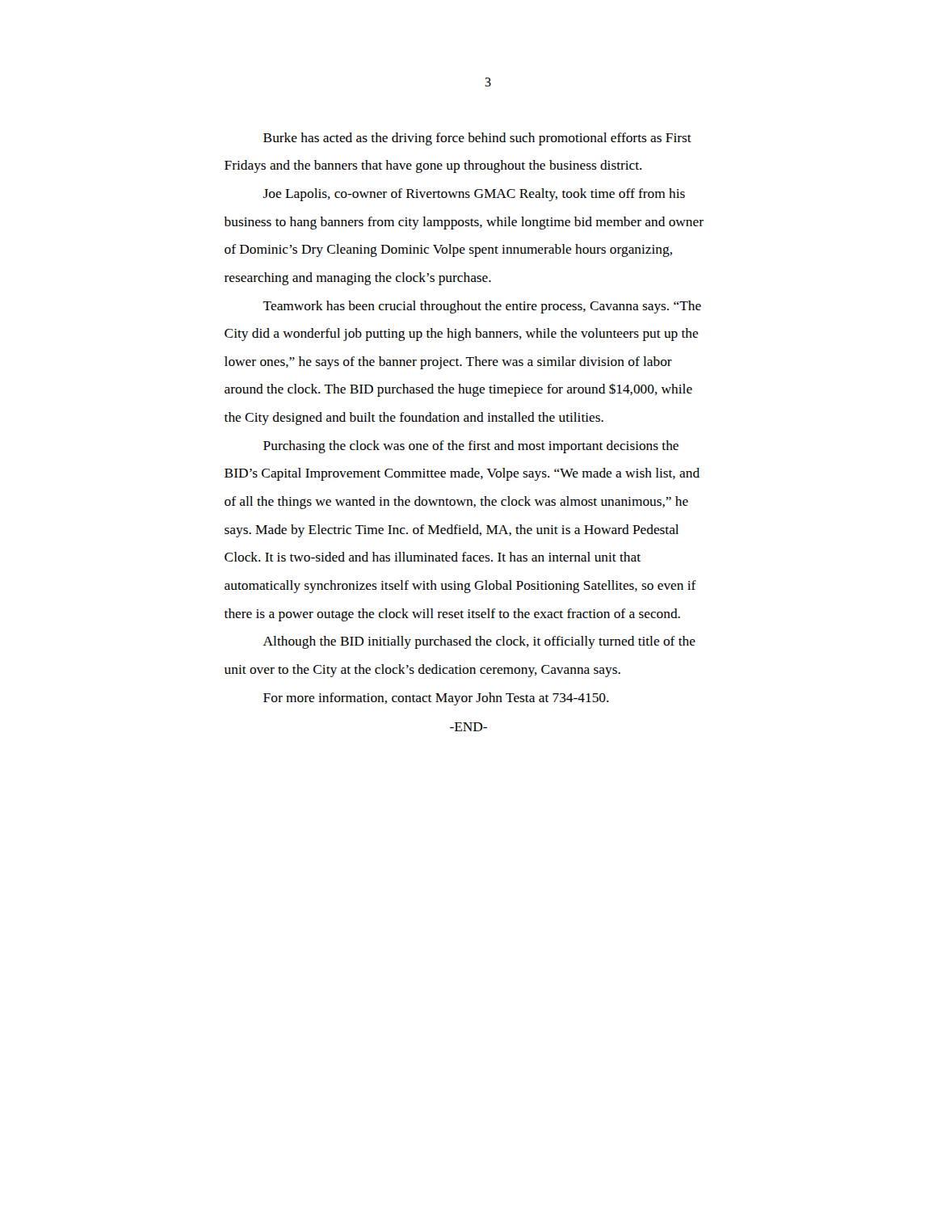3
Burke has acted as the driving force behind such promotional efforts as First Fridays and the banners that have gone up throughout the business district.
Joe Lapolis, co-owner of Rivertowns GMAC Realty, took time off from his business to hang banners from city lampposts, while longtime bid member and owner of Dominic’s Dry Cleaning Dominic Volpe spent innumerable hours organizing, researching and managing the clock’s purchase.
Teamwork has been crucial throughout the entire process, Cavanna says. “The City did a wonderful job putting up the high banners, while the volunteers put up the lower ones,” he says of the banner project. There was a similar division of labor around the clock. The BID purchased the huge timepiece for around $14,000, while the City designed and built the foundation and installed the utilities.
Purchasing the clock was one of the first and most important decisions the BID’s Capital Improvement Committee made, Volpe says. “We made a wish list, and of all the things we wanted in the downtown, the clock was almost unanimous,” he says. Made by Electric Time Inc. of Medfield, MA, the unit is a Howard Pedestal Clock. It is two-sided and has illuminated faces. It has an internal unit that automatically synchronizes itself with using Global Positioning Satellites, so even if there is a power outage the clock will reset itself to the exact fraction of a second.
Although the BID initially purchased the clock, it officially turned title of the unit over to the City at the clock’s dedication ceremony, Cavanna says.
For more information, contact Mayor John Testa at 734-4150.
-END-